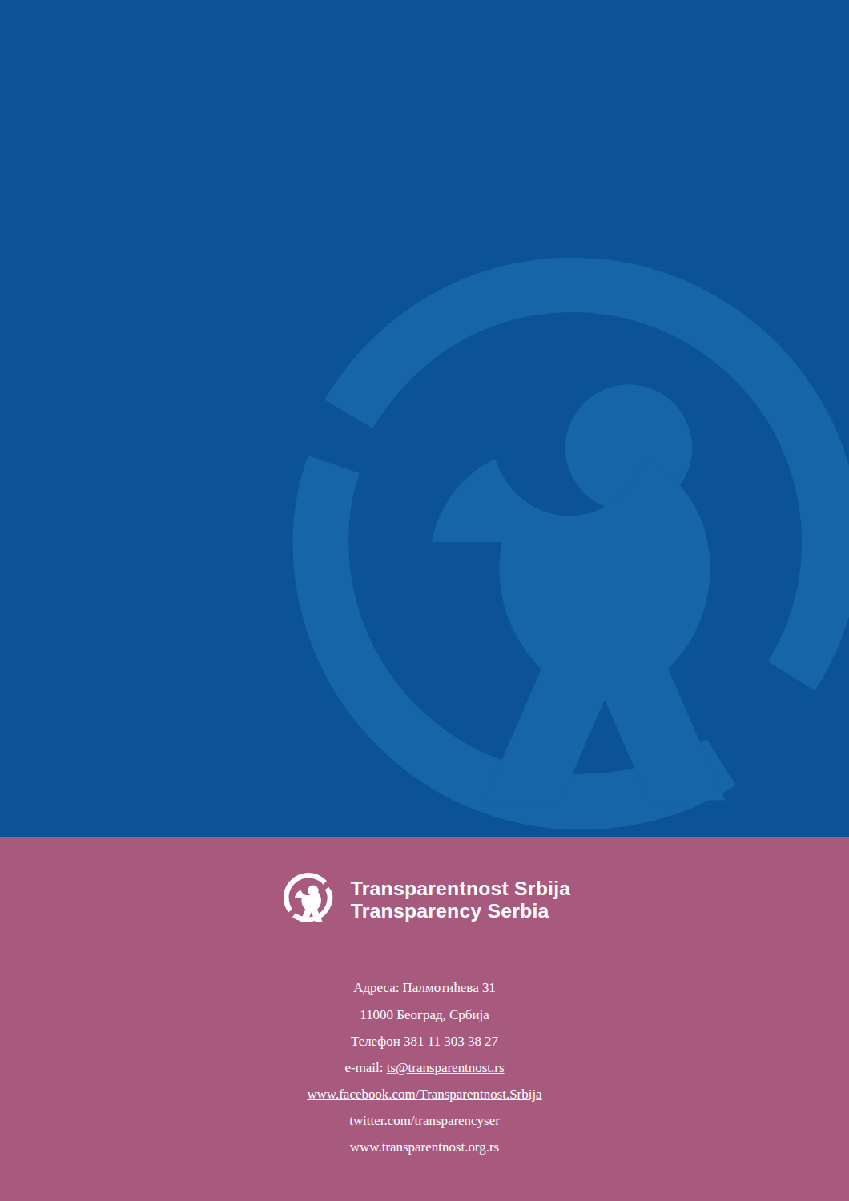Transparentnost Srbija Transparency Serbia
Адреса: Палмотићева 31
11000 Београд, Србија
Телефон 381 11 303 38 27
e-mail: ts@transparentnost.rs
www.facebook.com/Transparentnost.Srbija
twitter.com/transparencyser
www.transparentnost.org.rs